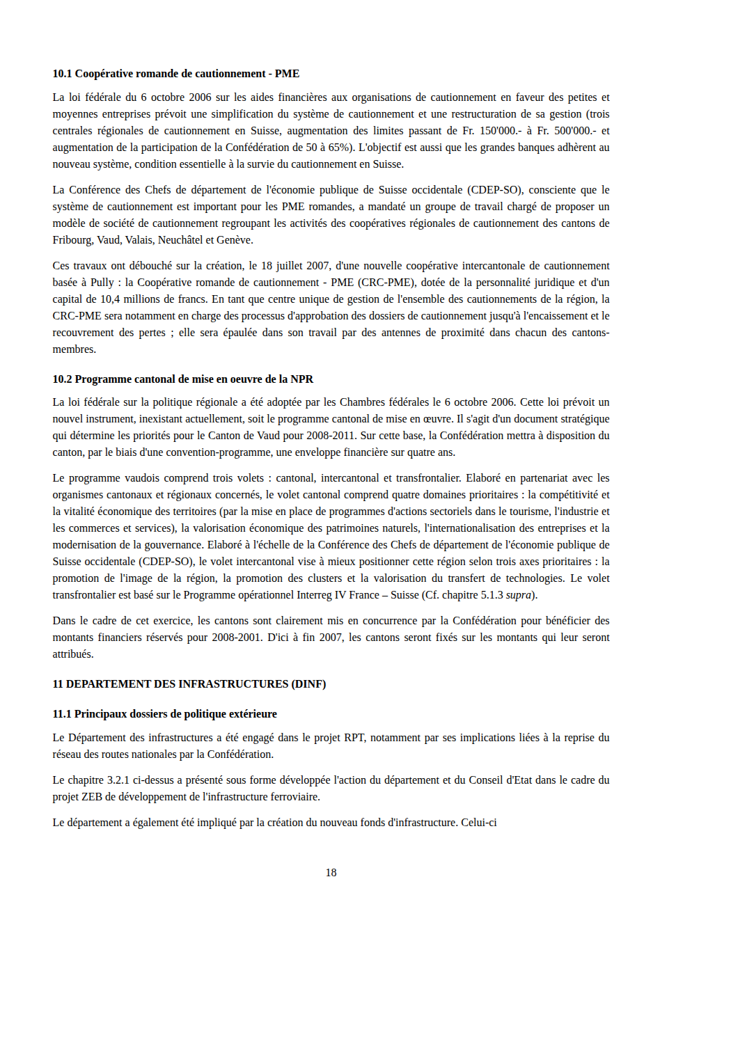10.1 Coopérative romande de cautionnement - PME
La loi fédérale du 6 octobre 2006 sur les aides financières aux organisations de cautionnement en faveur des petites et moyennes entreprises prévoit une simplification du système de cautionnement et une restructuration de sa gestion (trois centrales régionales de cautionnement en Suisse, augmentation des limites passant de Fr. 150'000.- à Fr. 500'000.- et augmentation de la participation de la Confédération de 50 à 65%). L'objectif est aussi que les grandes banques adhèrent au nouveau système, condition essentielle à la survie du cautionnement en Suisse.
La Conférence des Chefs de département de l'économie publique de Suisse occidentale (CDEP-SO), consciente que le système de cautionnement est important pour les PME romandes, a mandaté un groupe de travail chargé de proposer un modèle de société de cautionnement regroupant les activités des coopératives régionales de cautionnement des cantons de Fribourg, Vaud, Valais, Neuchâtel et Genève.
Ces travaux ont débouché sur la création, le 18 juillet 2007, d'une nouvelle coopérative intercantonale de cautionnement basée à Pully : la Coopérative romande de cautionnement - PME (CRC-PME), dotée de la personnalité juridique et d'un capital de 10,4 millions de francs. En tant que centre unique de gestion de l'ensemble des cautionnements de la région, la CRC-PME sera notamment en charge des processus d'approbation des dossiers de cautionnement jusqu'à l'encaissement et le recouvrement des pertes ; elle sera épaulée dans son travail par des antennes de proximité dans chacun des cantons-membres.
10.2 Programme cantonal de mise en oeuvre de la NPR
La loi fédérale sur la politique régionale a été adoptée par les Chambres fédérales le 6 octobre 2006. Cette loi prévoit un nouvel instrument, inexistant actuellement, soit le programme cantonal de mise en œuvre. Il s'agit d'un document stratégique qui détermine les priorités pour le Canton de Vaud pour 2008-2011. Sur cette base, la Confédération mettra à disposition du canton, par le biais d'une convention-programme, une enveloppe financière sur quatre ans.
Le programme vaudois comprend trois volets : cantonal, intercantonal et transfrontalier. Elaboré en partenariat avec les organismes cantonaux et régionaux concernés, le volet cantonal comprend quatre domaines prioritaires : la compétitivité et la vitalité économique des territoires (par la mise en place de programmes d'actions sectoriels dans le tourisme, l'industrie et les commerces et services), la valorisation économique des patrimoines naturels, l'internationalisation des entreprises et la modernisation de la gouvernance. Elaboré à l'échelle de la Conférence des Chefs de département de l'économie publique de Suisse occidentale (CDEP-SO), le volet intercantonal vise à mieux positionner cette région selon trois axes prioritaires : la promotion de l'image de la région, la promotion des clusters et la valorisation du transfert de technologies. Le volet transfrontalier est basé sur le Programme opérationnel Interreg IV France – Suisse (Cf. chapitre 5.1.3 supra).
Dans le cadre de cet exercice, les cantons sont clairement mis en concurrence par la Confédération pour bénéficier des montants financiers réservés pour 2008-2001. D'ici à fin 2007, les cantons seront fixés sur les montants qui leur seront attribués.
11 DEPARTEMENT DES INFRASTRUCTURES (DINF)
11.1 Principaux dossiers de politique extérieure
Le Département des infrastructures a été engagé dans le projet RPT, notamment par ses implications liées à la reprise du réseau des routes nationales par la Confédération.
Le chapitre 3.2.1 ci-dessus a présenté sous forme développée l'action du département et du Conseil d'Etat dans le cadre du projet ZEB de développement de l'infrastructure ferroviaire.
Le département a également été impliqué par la création du nouveau fonds d'infrastructure. Celui-ci
18